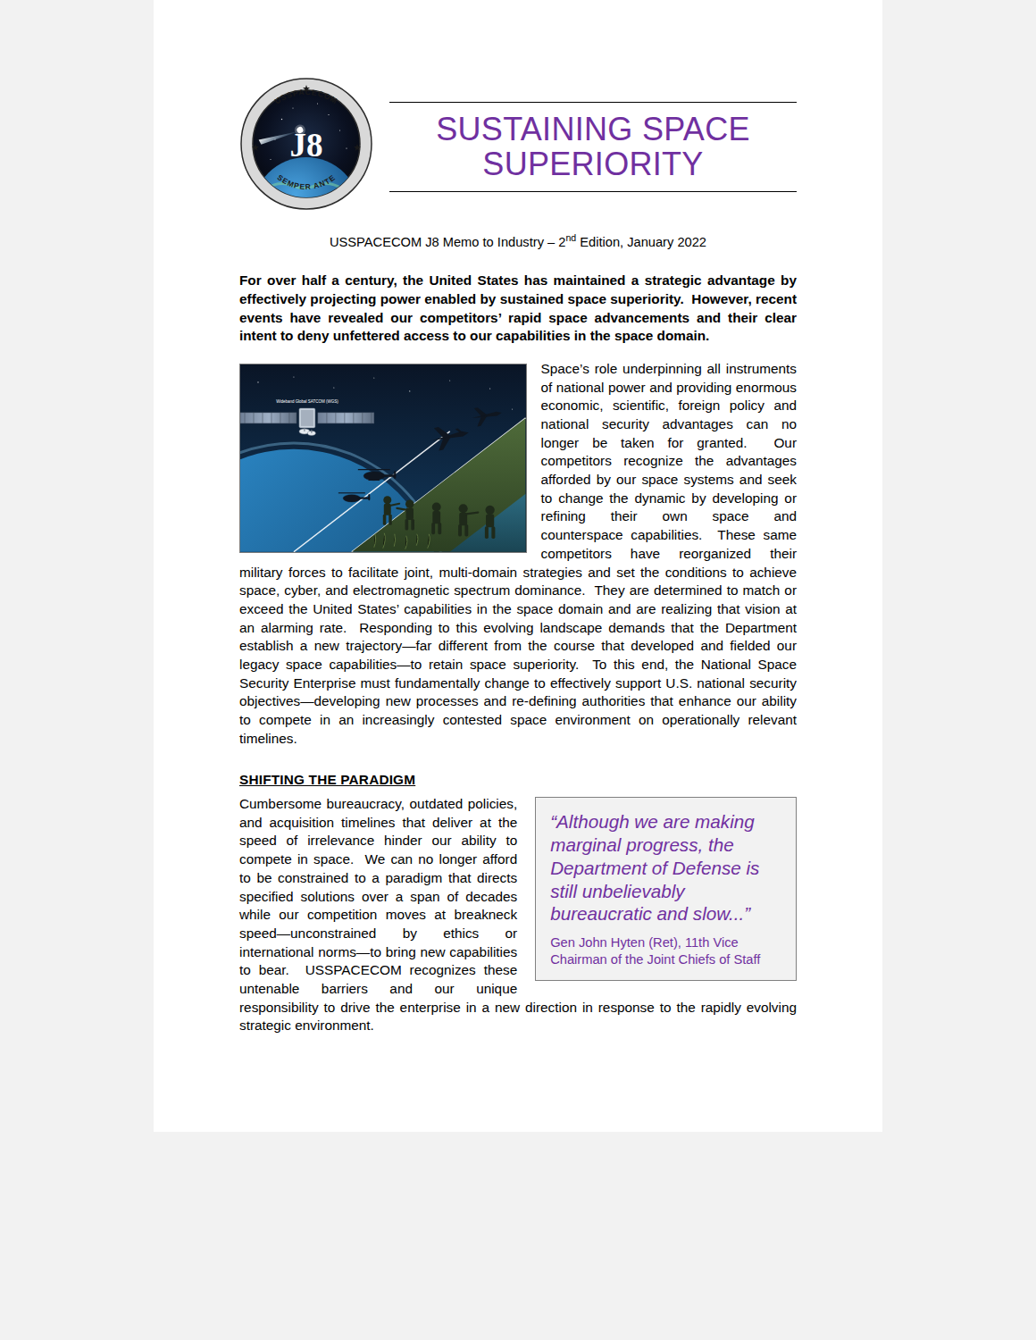J8 USSPACECOM SEMPER ANTE
SUSTAINING SPACE SUPERIORITY
USSPACECOM J8 Memo to Industry – 2nd Edition, January 2022
For over half a century, the United States has maintained a strategic advantage by effectively projecting power enabled by sustained space superiority. However, recent events have revealed our competitors’ rapid space advancements and their clear intent to deny unfettered access to our capabilities in the space domain.
Wideband Global SATCOM (WGS)
Space’s role underpinning all instruments of national power and providing enormous economic, scientific, foreign policy and national security advantages can no longer be taken for granted. Our competitors recognize the advantages afforded by our space systems and seek to change the dynamic by developing or refining their own space and counterspace capabilities. These same competitors have reorganized their military forces to facilitate joint, multi-domain strategies and set the conditions to achieve space, cyber, and electromagnetic spectrum dominance. They are determined to match or exceed the United States’ capabilities in the space domain and are realizing that vision at an alarming rate. Responding to this evolving landscape demands that the Department establish a new trajectory—far different from the course that developed and fielded our legacy space capabilities—to retain space superiority. To this end, the National Space Security Enterprise must fundamentally change to effectively support U.S. national security objectives—developing new processes and re-defining authorities that enhance our ability to compete in an increasingly contested space environment on operationally relevant timelines.
Shifting the Paradigm
“Although we are making marginal progress, the Department of Defense is still unbelievably bureaucratic and slow...”
Gen John Hyten (Ret), 11th Vice Chairman of the Joint Chiefs of Staff
Cumbersome bureaucracy, outdated policies, and acquisition timelines that deliver at the speed of irrelevance hinder our ability to compete in space. We can no longer afford to be constrained to a paradigm that directs specified solutions over a span of decades while our competition moves at breakneck speed—unconstrained by ethics or international norms—to bring new capabilities to bear. USSPACECOM recognizes these untenable barriers and our unique responsibility to drive the enterprise in a new direction in response to the rapidly evolving strategic environment.